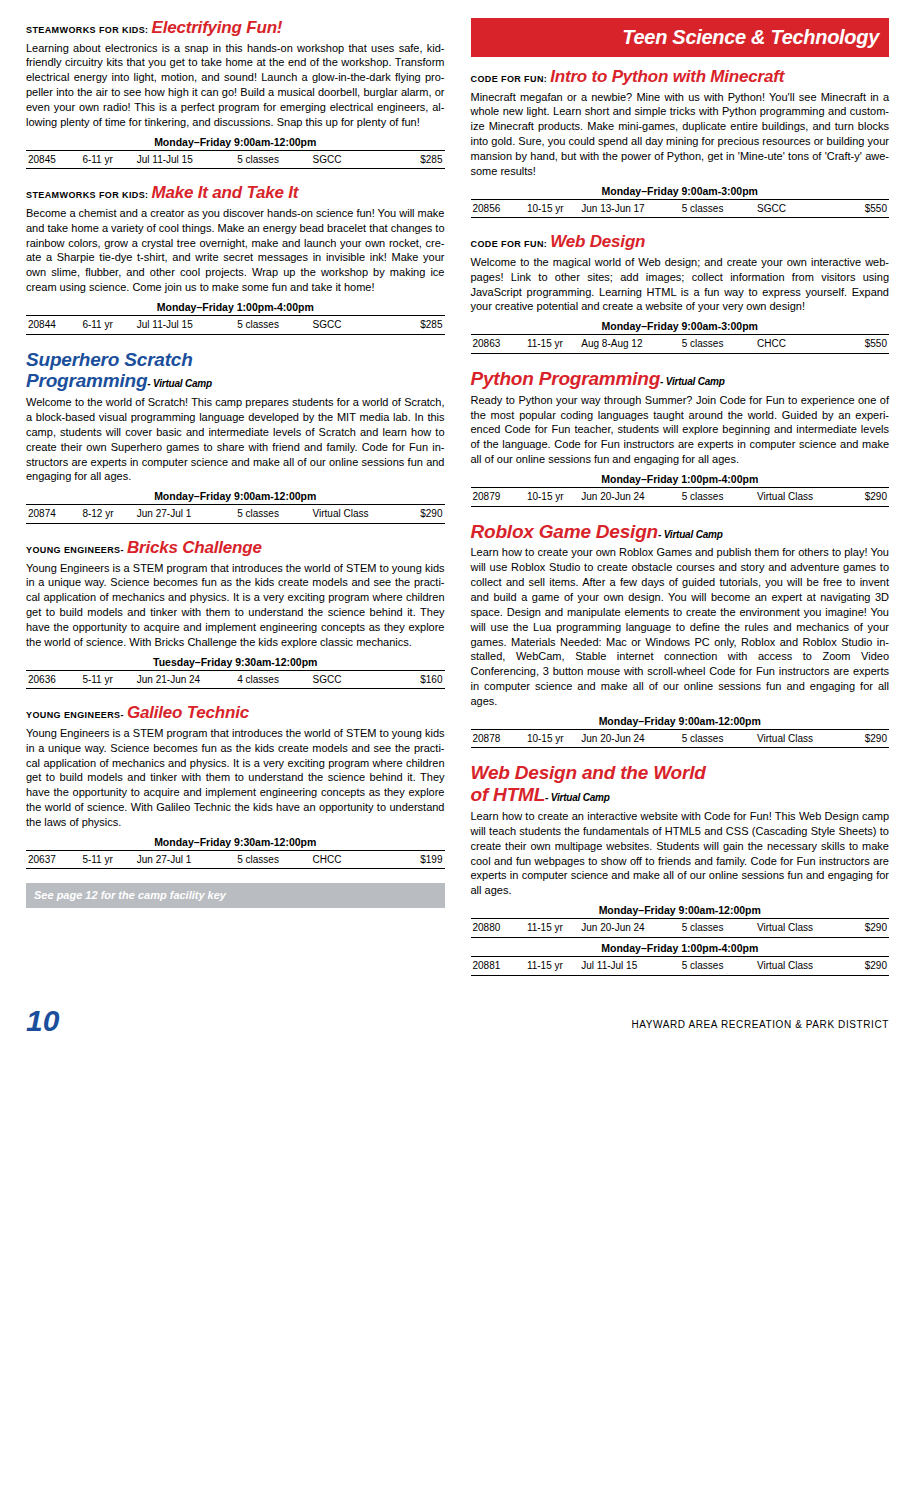Steamworks for Kids: Electrifying Fun!
Learning about electronics is a snap in this hands-on workshop that uses safe, kid-friendly circuitry kits that you get to take home at the end of the workshop. Transform electrical energy into light, motion, and sound! Launch a glow-in-the-dark flying propeller into the air to see how high it can go! Build a musical doorbell, burglar alarm, or even your own radio! This is a perfect program for emerging electrical engineers, allowing plenty of time for tinkering, and discussions. Snap this up for plenty of fun!
Monday–Friday 9:00am-12:00pm
| 20845 | 6-11 yr | Jul 11-Jul 15 | 5 classes | SGCC | $285 |
Steamworks for Kids: Make It and Take It
Become a chemist and a creator as you discover hands-on science fun! You will make and take home a variety of cool things. Make an energy bead bracelet that changes to rainbow colors, grow a crystal tree overnight, make and launch your own rocket, create a Sharpie tie-dye t-shirt, and write secret messages in invisible ink! Make your own slime, flubber, and other cool projects. Wrap up the workshop by making ice cream using science. Come join us to make some fun and take it home!
Monday–Friday 1:00pm-4:00pm
| 20844 | 6-11 yr | Jul 11-Jul 15 | 5 classes | SGCC | $285 |
Superhero Scratch Programming- Virtual Camp
Welcome to the world of Scratch! This camp prepares students for a world of Scratch, a block-based visual programming language developed by the MIT media lab. In this camp, students will cover basic and intermediate levels of Scratch and learn how to create their own Superhero games to share with friend and family. Code for Fun instructors are experts in computer science and make all of our online sessions fun and engaging for all ages.
Monday–Friday 9:00am-12:00pm
| 20874 | 8-12 yr | Jun 27-Jul 1 | 5 classes | Virtual Class | $290 |
Young Engineers- Bricks Challenge
Young Engineers is a STEM program that introduces the world of STEM to young kids in a unique way. Science becomes fun as the kids create models and see the practical application of mechanics and physics. It is a very exciting program where children get to build models and tinker with them to understand the science behind it. They have the opportunity to acquire and implement engineering concepts as they explore the world of science. With Bricks Challenge the kids explore classic mechanics.
Tuesday–Friday 9:30am-12:00pm
| 20636 | 5-11 yr | Jun 21-Jun 24 | 4 classes | SGCC | $160 |
Young Engineers- Galileo Technic
Young Engineers is a STEM program that introduces the world of STEM to young kids in a unique way. Science becomes fun as the kids create models and see the practical application of mechanics and physics. It is a very exciting program where children get to build models and tinker with them to understand the science behind it. They have the opportunity to acquire and implement engineering concepts as they explore the world of science. With Galileo Technic the kids have an opportunity to understand the laws of physics.
Monday–Friday 9:30am-12:00pm
| 20637 | 5-11 yr | Jun 27-Jul 1 | 5 classes | CHCC | $199 |
See page 12 for the camp facility key
Teen Science & Technology
Code for Fun: Intro to Python with Minecraft
Minecraft megafan or a newbie? Mine with us with Python! You'll see Minecraft in a whole new light. Learn short and simple tricks with Python programming and customize Minecraft products. Make mini-games, duplicate entire buildings, and turn blocks into gold. Sure, you could spend all day mining for precious resources or building your mansion by hand, but with the power of Python, get in 'Mine-ute' tons of 'Craft-y' awesome results!
Monday–Friday 9:00am-3:00pm
| 20856 | 10-15 yr | Jun 13-Jun 17 | 5 classes | SGCC | $550 |
Code for Fun: Web Design
Welcome to the magical world of Web design; and create your own interactive webpages! Link to other sites; add images; collect information from visitors using JavaScript programming. Learning HTML is a fun way to express yourself. Expand your creative potential and create a website of your very own design!
Monday–Friday 9:00am-3:00pm
| 20863 | 11-15 yr | Aug 8-Aug 12 | 5 classes | CHCC | $550 |
Python Programming- Virtual Camp
Ready to Python your way through Summer? Join Code for Fun to experience one of the most popular coding languages taught around the world. Guided by an experienced Code for Fun teacher, students will explore beginning and intermediate levels of the language. Code for Fun instructors are experts in computer science and make all of our online sessions fun and engaging for all ages.
Monday–Friday 1:00pm-4:00pm
| 20879 | 10-15 yr | Jun 20-Jun 24 | 5 classes | Virtual Class | $290 |
Roblox Game Design- Virtual Camp
Learn how to create your own Roblox Games and publish them for others to play! You will use Roblox Studio to create obstacle courses and story and adventure games to collect and sell items. After a few days of guided tutorials, you will be free to invent and build a game of your own design. You will become an expert at navigating 3D space. Design and manipulate elements to create the environment you imagine! You will use the Lua programming language to define the rules and mechanics of your games. Materials Needed: Mac or Windows PC only, Roblox and Roblox Studio installed, WebCam, Stable internet connection with access to Zoom Video Conferencing, 3 button mouse with scroll-wheel Code for Fun instructors are experts in computer science and make all of our online sessions fun and engaging for all ages.
Monday–Friday 9:00am-12:00pm
| 20878 | 10-15 yr | Jun 20-Jun 24 | 5 classes | Virtual Class | $290 |
Web Design and the World of HTML- Virtual Camp
Learn how to create an interactive website with Code for Fun! This Web Design camp will teach students the fundamentals of HTML5 and CSS (Cascading Style Sheets) to create their own multipage websites. Students will gain the necessary skills to make cool and fun webpages to show off to friends and family. Code for Fun instructors are experts in computer science and make all of our online sessions fun and engaging for all ages.
Monday–Friday 9:00am-12:00pm
| 20880 | 11-15 yr | Jun 20-Jun 24 | 5 classes | Virtual Class | $290 |
Monday–Friday 1:00pm-4:00pm
| 20881 | 11-15 yr | Jul 11-Jul 15 | 5 classes | Virtual Class | $290 |
10
HAYWARD AREA RECREATION & PARK DISTRICT